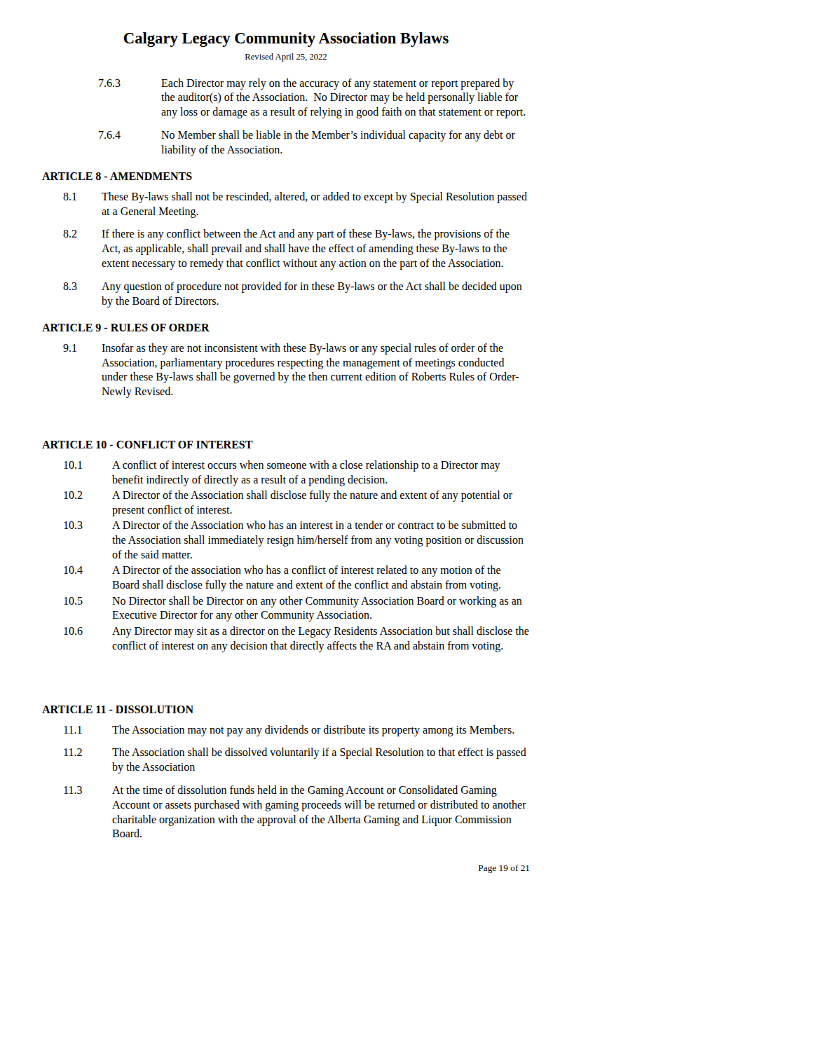Calgary Legacy Community Association Bylaws
Revised April 25, 2022
7.6.3 Each Director may rely on the accuracy of any statement or report prepared by the auditor(s) of the Association. No Director may be held personally liable for any loss or damage as a result of relying in good faith on that statement or report.
7.6.4 No Member shall be liable in the Member’s individual capacity for any debt or liability of the Association.
Article 8 - Amendments
8.1 These By-laws shall not be rescinded, altered, or added to except by Special Resolution passed at a General Meeting.
8.2 If there is any conflict between the Act and any part of these By-laws, the provisions of the Act, as applicable, shall prevail and shall have the effect of amending these By-laws to the extent necessary to remedy that conflict without any action on the part of the Association.
8.3 Any question of procedure not provided for in these By-laws or the Act shall be decided upon by the Board of Directors.
Article 9 - Rules of Order
9.1 Insofar as they are not inconsistent with these By-laws or any special rules of order of the Association, parliamentary procedures respecting the management of meetings conducted under these By-laws shall be governed by the then current edition of Roberts Rules of Order-Newly Revised.
Article 10 - Conflict of Interest
10.1 A conflict of interest occurs when someone with a close relationship to a Director may benefit indirectly of directly as a result of a pending decision.
10.2 A Director of the Association shall disclose fully the nature and extent of any potential or present conflict of interest.
10.3 A Director of the Association who has an interest in a tender or contract to be submitted to the Association shall immediately resign him/herself from any voting position or discussion of the said matter.
10.4 A Director of the association who has a conflict of interest related to any motion of the Board shall disclose fully the nature and extent of the conflict and abstain from voting.
10.5 No Director shall be Director on any other Community Association Board or working as an Executive Director for any other Community Association.
10.6 Any Director may sit as a director on the Legacy Residents Association but shall disclose the conflict of interest on any decision that directly affects the RA and abstain from voting.
Article 11 - Dissolution
11.1 The Association may not pay any dividends or distribute its property among its Members.
11.2 The Association shall be dissolved voluntarily if a Special Resolution to that effect is passed by the Association
11.3 At the time of dissolution funds held in the Gaming Account or Consolidated Gaming Account or assets purchased with gaming proceeds will be returned or distributed to another charitable organization with the approval of the Alberta Gaming and Liquor Commission Board.
Page 19 of 21